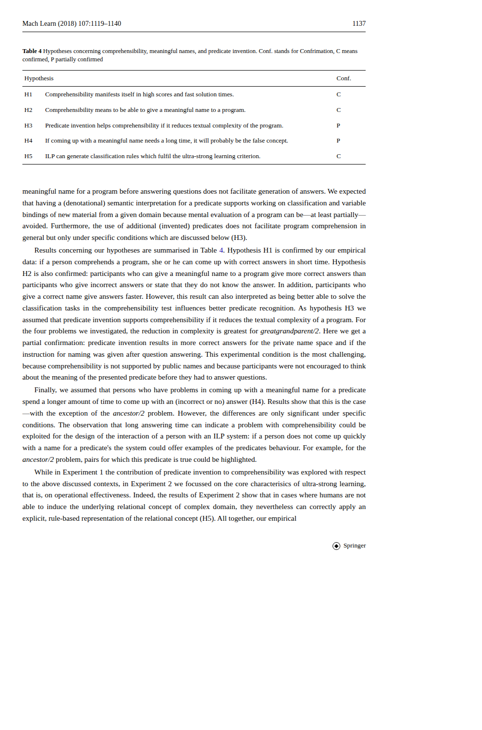Mach Learn (2018) 107:1119–1140 1137
Table 4 Hypotheses concerning comprehensibility, meaningful names, and predicate invention. Conf. stands for Confrimation, C means confirmed, P partially confirmed
| Hypothesis | Conf. |
| --- | --- |
| H1 | Comprehensibility manifests itself in high scores and fast solution times. | C |
| H2 | Comprehensibility means to be able to give a meaningful name to a program. | C |
| H3 | Predicate invention helps comprehensibility if it reduces textual complexity of the program. | P |
| H4 | If coming up with a meaningful name needs a long time, it will probably be the false concept. | P |
| H5 | ILP can generate classification rules which fulfil the ultra-strong learning criterion. | C |
meaningful name for a program before answering questions does not facilitate generation of answers. We expected that having a (denotational) semantic interpretation for a predicate supports working on classification and variable bindings of new material from a given domain because mental evaluation of a program can be—at least partially—avoided. Furthermore, the use of additional (invented) predicates does not facilitate program comprehension in general but only under specific conditions which are discussed below (H3).
Results concerning our hypotheses are summarised in Table 4. Hypothesis H1 is confirmed by our empirical data: if a person comprehends a program, she or he can come up with correct answers in short time. Hypothesis H2 is also confirmed: participants who can give a meaningful name to a program give more correct answers than participants who give incorrect answers or state that they do not know the answer. In addition, participants who give a correct name give answers faster. However, this result can also interpreted as being better able to solve the classification tasks in the comprehensibility test influences better predicate recognition. As hypothesis H3 we assumed that predicate invention supports comprehensibility if it reduces the textual complexity of a program. For the four problems we investigated, the reduction in complexity is greatest for greatgrandparent/2. Here we get a partial confirmation: predicate invention results in more correct answers for the private name space and if the instruction for naming was given after question answering. This experimental condition is the most challenging, because comprehensibility is not supported by public names and because participants were not encouraged to think about the meaning of the presented predicate before they had to answer questions.
Finally, we assumed that persons who have problems in coming up with a meaningful name for a predicate spend a longer amount of time to come up with an (incorrect or no) answer (H4). Results show that this is the case—with the exception of the ancestor/2 problem. However, the differences are only significant under specific conditions. The observation that long answering time can indicate a problem with comprehensibility could be exploited for the design of the interaction of a person with an ILP system: if a person does not come up quickly with a name for a predicate's the system could offer examples of the predicates behaviour. For example, for the ancestor/2 problem, pairs for which this predicate is true could be highlighted.
While in Experiment 1 the contribution of predicate invention to comprehensibility was explored with respect to the above discussed contexts, in Experiment 2 we focussed on the core characterisics of ultra-strong learning, that is, on operational effectiveness. Indeed, the results of Experiment 2 show that in cases where humans are not able to induce the underlying relational concept of complex domain, they nevertheless can correctly apply an explicit, rule-based representation of the relational concept (H5). All together, our empirical
Springer